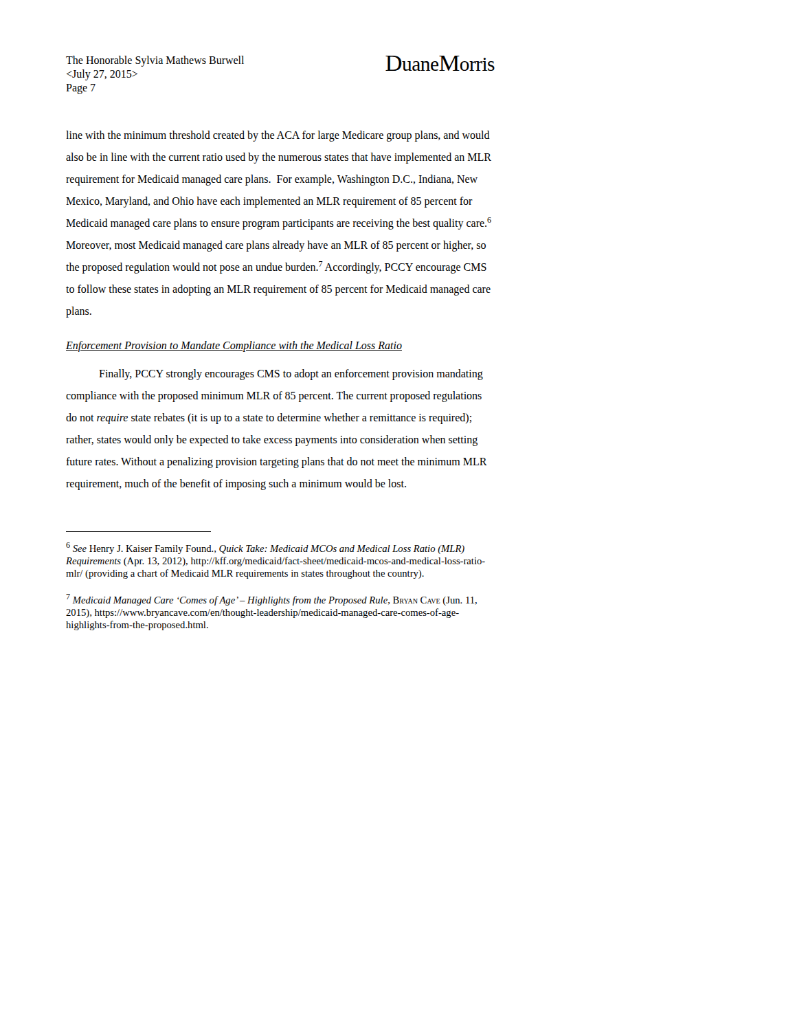DuaneMorris
The Honorable Sylvia Mathews Burwell
<July 27, 2015>
Page 7
line with the minimum threshold created by the ACA for large Medicare group plans, and would also be in line with the current ratio used by the numerous states that have implemented an MLR requirement for Medicaid managed care plans. For example, Washington D.C., Indiana, New Mexico, Maryland, and Ohio have each implemented an MLR requirement of 85 percent for Medicaid managed care plans to ensure program participants are receiving the best quality care.6 Moreover, most Medicaid managed care plans already have an MLR of 85 percent or higher, so the proposed regulation would not pose an undue burden.7 Accordingly, PCCY encourage CMS to follow these states in adopting an MLR requirement of 85 percent for Medicaid managed care plans.
Enforcement Provision to Mandate Compliance with the Medical Loss Ratio
Finally, PCCY strongly encourages CMS to adopt an enforcement provision mandating compliance with the proposed minimum MLR of 85 percent. The current proposed regulations do not require state rebates (it is up to a state to determine whether a remittance is required); rather, states would only be expected to take excess payments into consideration when setting future rates. Without a penalizing provision targeting plans that do not meet the minimum MLR requirement, much of the benefit of imposing such a minimum would be lost.
6 See Henry J. Kaiser Family Found., Quick Take: Medicaid MCOs and Medical Loss Ratio (MLR) Requirements (Apr. 13, 2012), http://kff.org/medicaid/fact-sheet/medicaid-mcos-and-medical-loss-ratio-mlr/ (providing a chart of Medicaid MLR requirements in states throughout the country).
7 Medicaid Managed Care ‘Comes of Age’ – Highlights from the Proposed Rule, Bryan Cave (Jun. 11, 2015), https://www.bryancave.com/en/thought-leadership/medicaid-managed-care-comes-of-age-highlights-from-the-proposed.html.